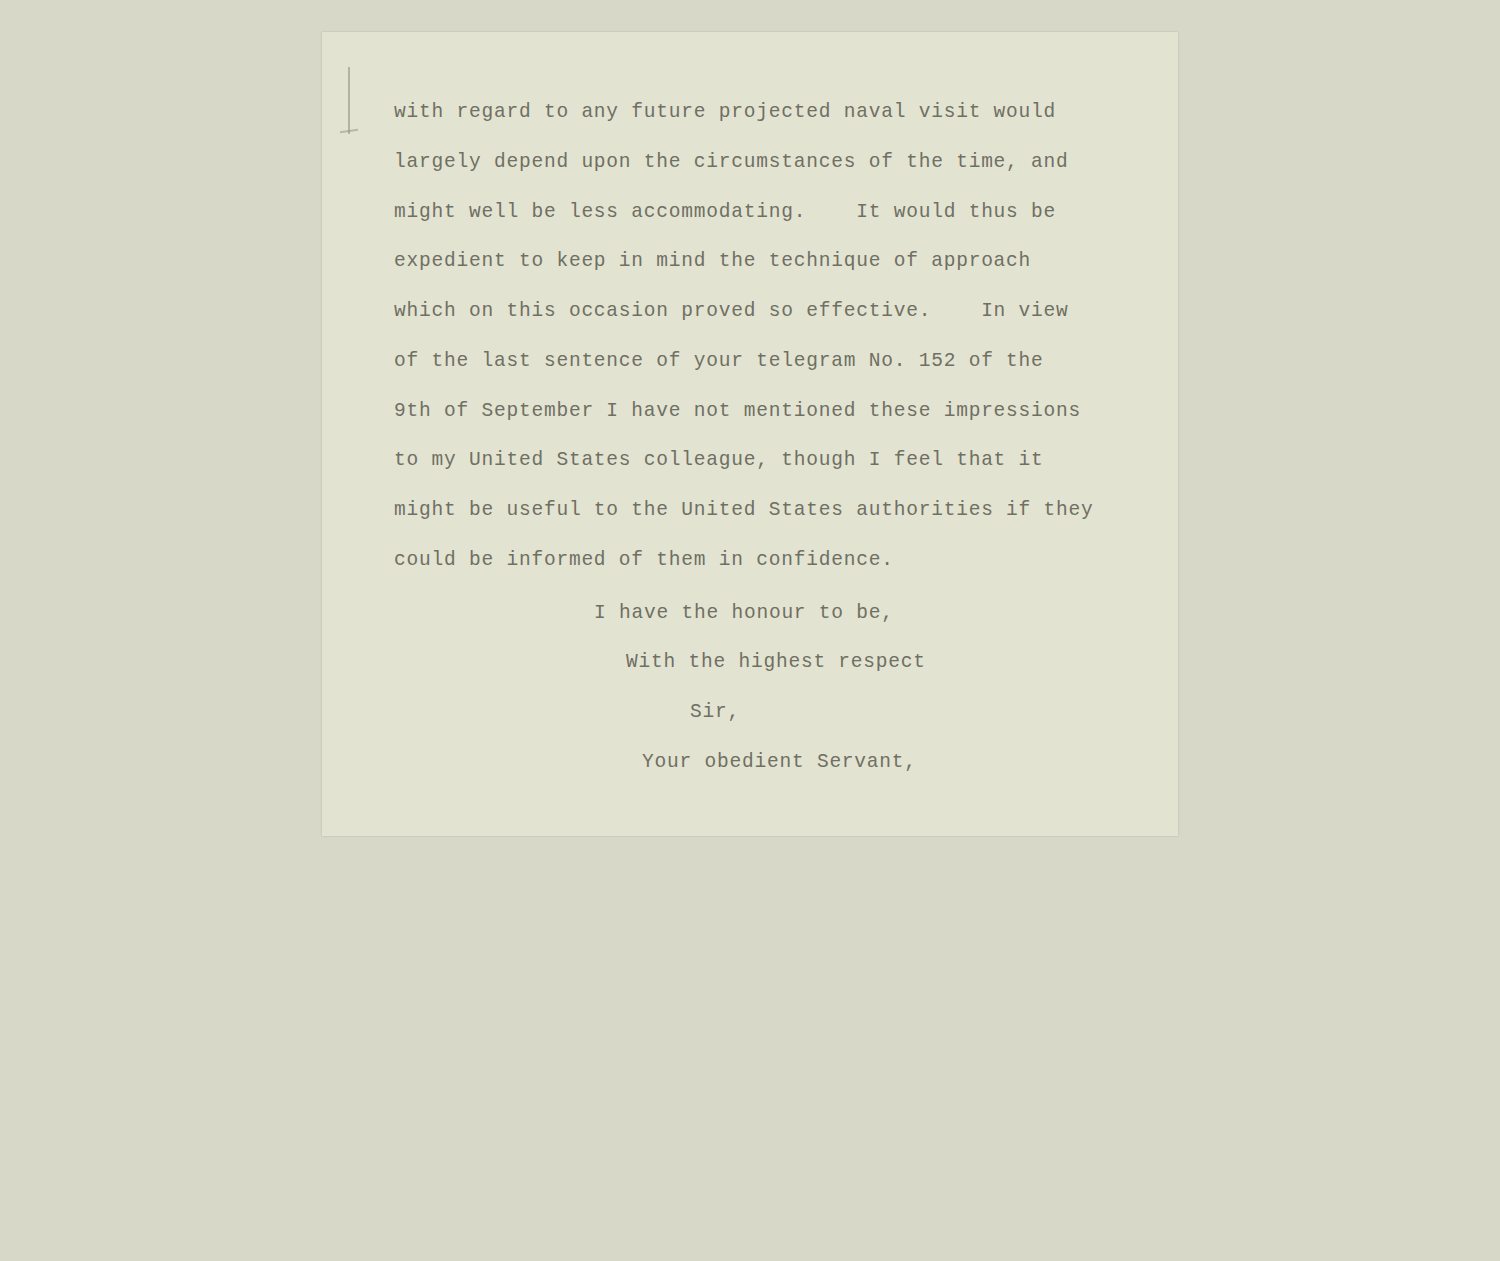with regard to any future projected naval visit would
largely depend upon the circumstances of the time, and
might well be less accommodating. It would thus be
expedient to keep in mind the technique of approach
which on this occasion proved so effective. In view
of the last sentence of your telegram No. 152 of the
9th of September I have not mentioned these impressions
to my United States colleague, though I feel that it
might be useful to the United States authorities if they
could be informed of them in confidence.
I have the honour to be,
With the highest respect
Sir,
Your obedient Servant,